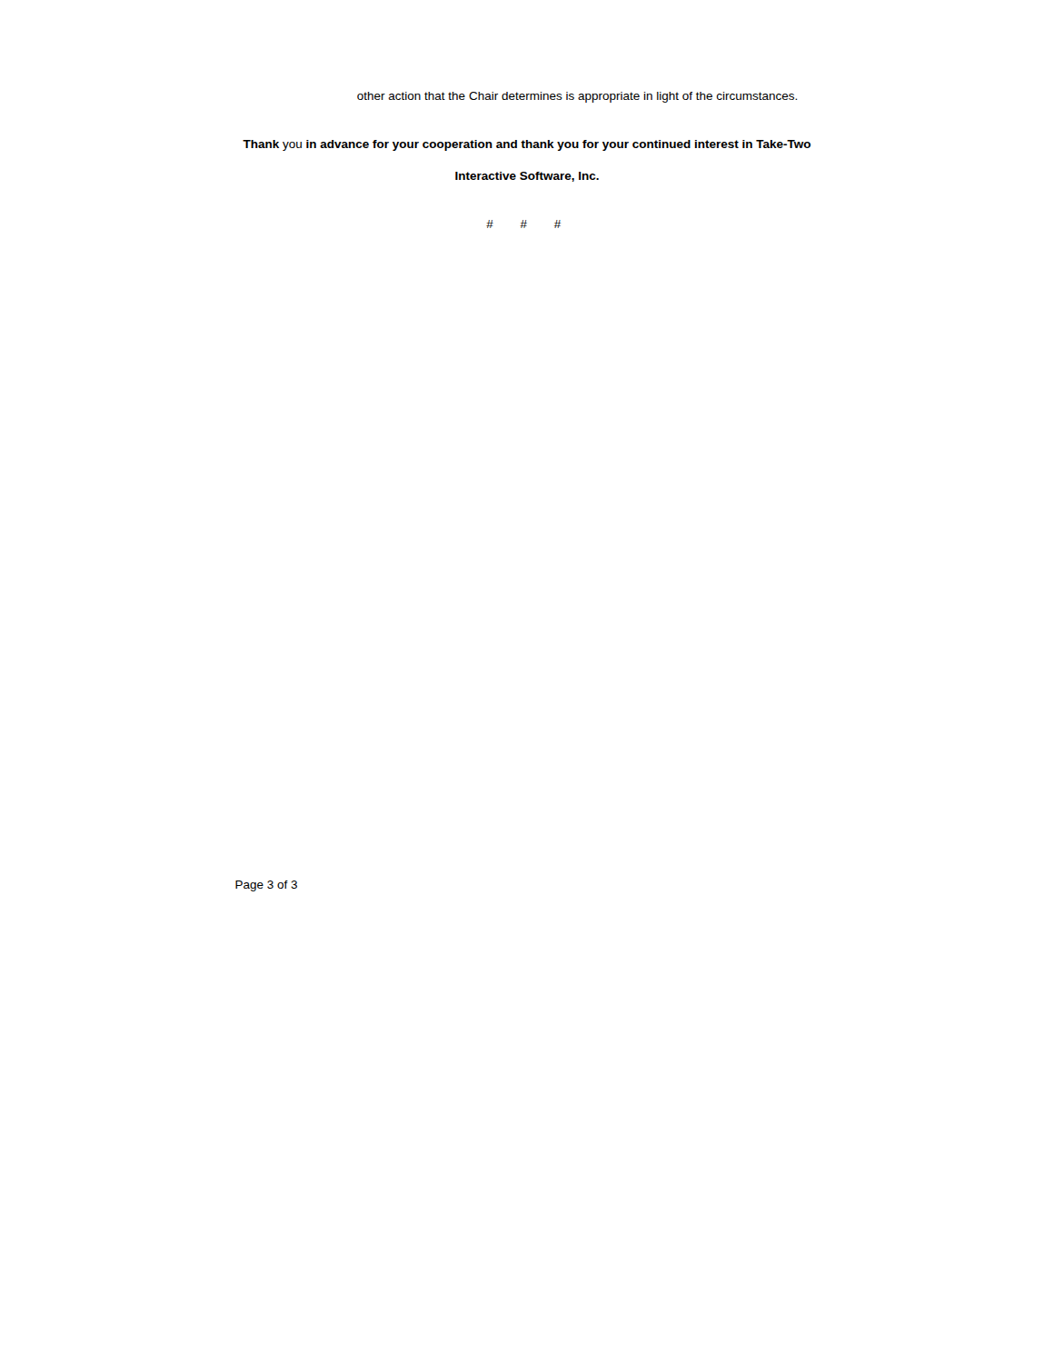other action that the Chair determines is appropriate in light of the circumstances.
Thank you in advance for your cooperation and thank you for your continued interest in Take-Two Interactive Software, Inc.
# # #
Page 3 of 3